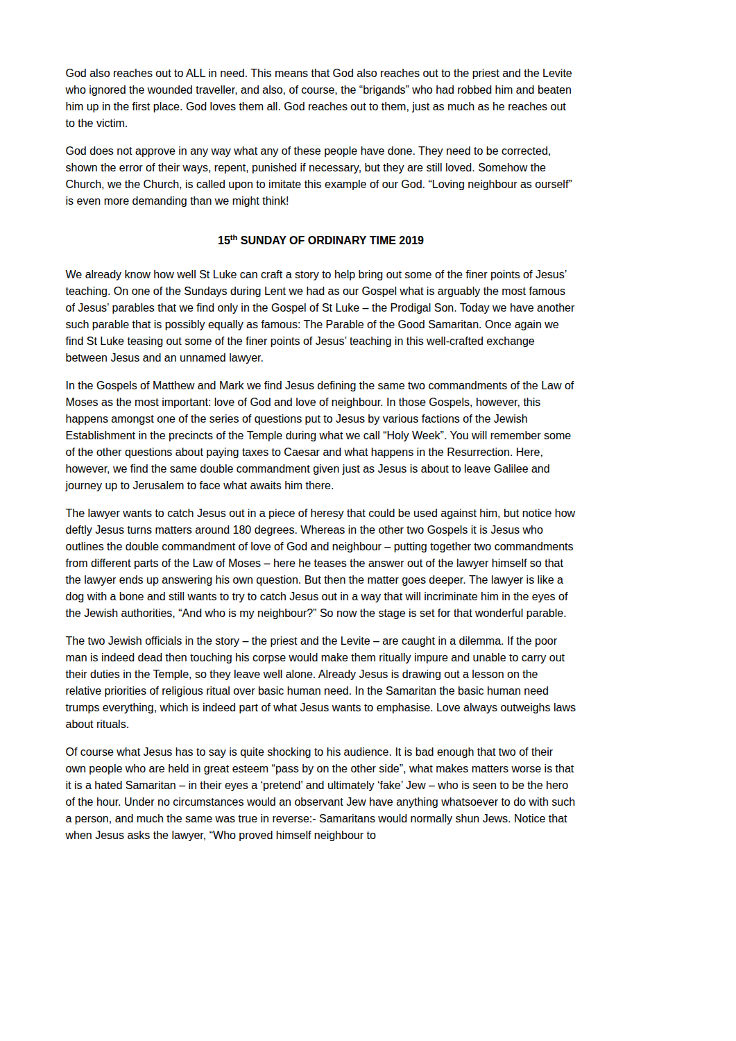God also reaches out to ALL in need. This means that God also reaches out to the priest and the Levite who ignored the wounded traveller, and also, of course, the “brigands” who had robbed him and beaten him up in the first place. God loves them all. God reaches out to them, just as much as he reaches out to the victim.
God does not approve in any way what any of these people have done. They need to be corrected, shown the error of their ways, repent, punished if necessary, but they are still loved. Somehow the Church, we the Church, is called upon to imitate this example of our God. “Loving neighbour as ourself” is even more demanding than we might think!
15th SUNDAY OF ORDINARY TIME 2019
We already know how well St Luke can craft a story to help bring out some of the finer points of Jesus’ teaching. On one of the Sundays during Lent we had as our Gospel what is arguably the most famous of Jesus’ parables that we find only in the Gospel of St Luke – the Prodigal Son. Today we have another such parable that is possibly equally as famous: The Parable of the Good Samaritan. Once again we find St Luke teasing out some of the finer points of Jesus’ teaching in this well-crafted exchange between Jesus and an unnamed lawyer.
In the Gospels of Matthew and Mark we find Jesus defining the same two commandments of the Law of Moses as the most important: love of God and love of neighbour. In those Gospels, however, this happens amongst one of the series of questions put to Jesus by various factions of the Jewish Establishment in the precincts of the Temple during what we call “Holy Week”. You will remember some of the other questions about paying taxes to Caesar and what happens in the Resurrection. Here, however, we find the same double commandment given just as Jesus is about to leave Galilee and journey up to Jerusalem to face what awaits him there.
The lawyer wants to catch Jesus out in a piece of heresy that could be used against him, but notice how deftly Jesus turns matters around 180 degrees. Whereas in the other two Gospels it is Jesus who outlines the double commandment of love of God and neighbour – putting together two commandments from different parts of the Law of Moses – here he teases the answer out of the lawyer himself so that the lawyer ends up answering his own question. But then the matter goes deeper. The lawyer is like a dog with a bone and still wants to try to catch Jesus out in a way that will incriminate him in the eyes of the Jewish authorities, “And who is my neighbour?” So now the stage is set for that wonderful parable.
The two Jewish officials in the story – the priest and the Levite – are caught in a dilemma. If the poor man is indeed dead then touching his corpse would make them ritually impure and unable to carry out their duties in the Temple, so they leave well alone. Already Jesus is drawing out a lesson on the relative priorities of religious ritual over basic human need. In the Samaritan the basic human need trumps everything, which is indeed part of what Jesus wants to emphasise. Love always outweighs laws about rituals.
Of course what Jesus has to say is quite shocking to his audience. It is bad enough that two of their own people who are held in great esteem “pass by on the other side”, what makes matters worse is that it is a hated Samaritan – in their eyes a ‘pretend’ and ultimately ‘fake’ Jew – who is seen to be the hero of the hour. Under no circumstances would an observant Jew have anything whatsoever to do with such a person, and much the same was true in reverse:- Samaritans would normally shun Jews. Notice that when Jesus asks the lawyer, “Who proved himself neighbour to